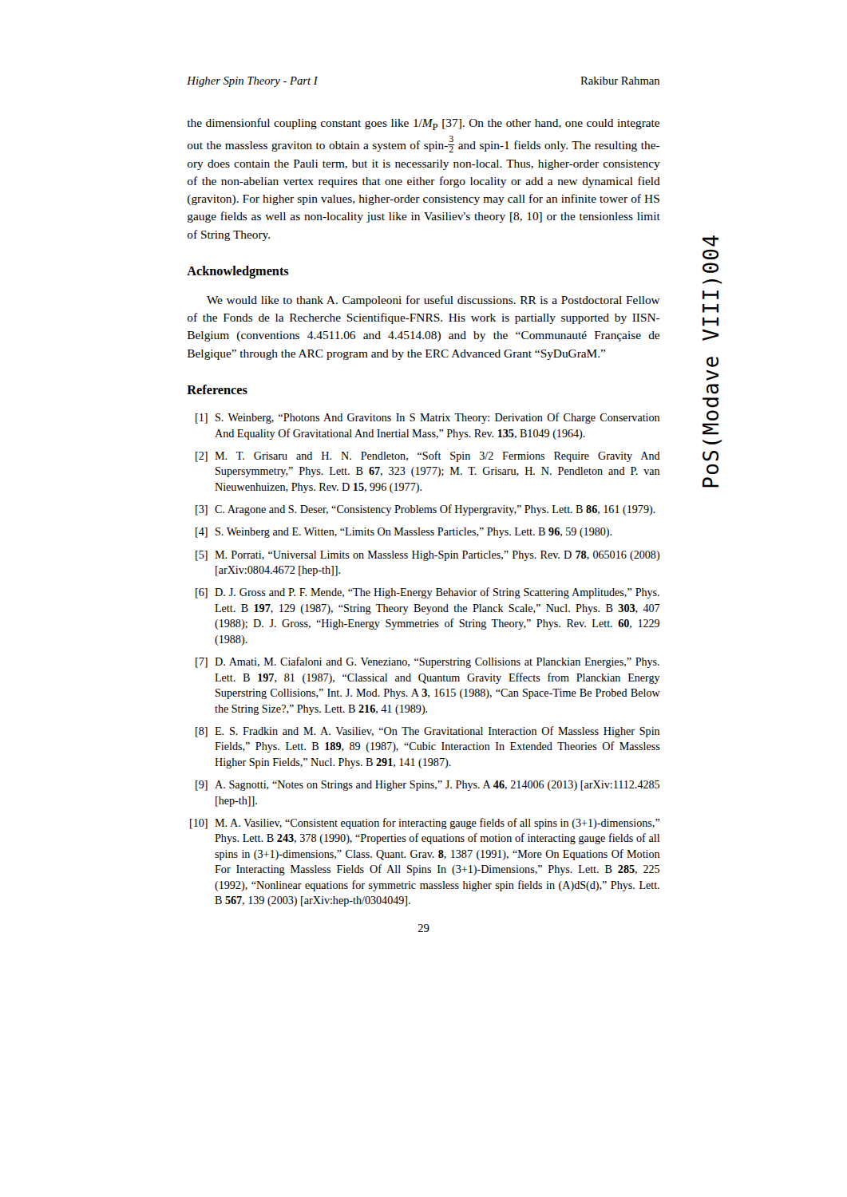Higher Spin Theory - Part I Rakibur Rahman
the dimensionful coupling constant goes like 1/MP [37]. On the other hand, one could integrate out the massless graviton to obtain a system of spin-32 and spin-1 fields only. The resulting theory does contain the Pauli term, but it is necessarily non-local. Thus, higher-order consistency of the non-abelian vertex requires that one either forgo locality or add a new dynamical field (graviton). For higher spin values, higher-order consistency may call for an infinite tower of HS gauge fields as well as non-locality just like in Vasiliev's theory [8, 10] or the tensionless limit of String Theory.
Acknowledgments
We would like to thank A. Campoleoni for useful discussions. RR is a Postdoctoral Fellow of the Fonds de la Recherche Scientifique-FNRS. His work is partially supported by IISN-Belgium (conventions 4.4511.06 and 4.4514.08) and by the “Communauté Française de Belgique” through the ARC program and by the ERC Advanced Grant “SyDuGraM.”
References
[1] S. Weinberg, “Photons And Gravitons In S Matrix Theory: Derivation Of Charge Conservation And Equality Of Gravitational And Inertial Mass,” Phys. Rev. 135, B1049 (1964).
[2] M. T. Grisaru and H. N. Pendleton, “Soft Spin 3/2 Fermions Require Gravity And Supersymmetry,” Phys. Lett. B 67, 323 (1977); M. T. Grisaru, H. N. Pendleton and P. van Nieuwenhuizen, Phys. Rev. D 15, 996 (1977).
[3] C. Aragone and S. Deser, “Consistency Problems Of Hypergravity,” Phys. Lett. B 86, 161 (1979).
[4] S. Weinberg and E. Witten, “Limits On Massless Particles,” Phys. Lett. B 96, 59 (1980).
[5] M. Porrati, “Universal Limits on Massless High-Spin Particles,” Phys. Rev. D 78, 065016 (2008) [arXiv:0804.4672 [hep-th]].
[6] D. J. Gross and P. F. Mende, “The High-Energy Behavior of String Scattering Amplitudes,” Phys. Lett. B 197, 129 (1987), “String Theory Beyond the Planck Scale,” Nucl. Phys. B 303, 407 (1988); D. J. Gross, “High-Energy Symmetries of String Theory,” Phys. Rev. Lett. 60, 1229 (1988).
[7] D. Amati, M. Ciafaloni and G. Veneziano, “Superstring Collisions at Planckian Energies,” Phys. Lett. B 197, 81 (1987), “Classical and Quantum Gravity Effects from Planckian Energy Superstring Collisions,” Int. J. Mod. Phys. A 3, 1615 (1988), “Can Space-Time Be Probed Below the String Size?,” Phys. Lett. B 216, 41 (1989).
[8] E. S. Fradkin and M. A. Vasiliev, “On The Gravitational Interaction Of Massless Higher Spin Fields,” Phys. Lett. B 189, 89 (1987), “Cubic Interaction In Extended Theories Of Massless Higher Spin Fields,” Nucl. Phys. B 291, 141 (1987).
[9] A. Sagnotti, “Notes on Strings and Higher Spins,” J. Phys. A 46, 214006 (2013) [arXiv:1112.4285 [hep-th]].
[10] M. A. Vasiliev, “Consistent equation for interacting gauge fields of all spins in (3+1)-dimensions,” Phys. Lett. B 243, 378 (1990), “Properties of equations of motion of interacting gauge fields of all spins in (3+1)-dimensions,” Class. Quant. Grav. 8, 1387 (1991), “More On Equations Of Motion For Interacting Massless Fields Of All Spins In (3+1)-Dimensions,” Phys. Lett. B 285, 225 (1992), “Nonlinear equations for symmetric massless higher spin fields in (A)dS(d),” Phys. Lett. B 567, 139 (2003) [arXiv:hep-th/0304049].
PoS(Modave VIII)004
29